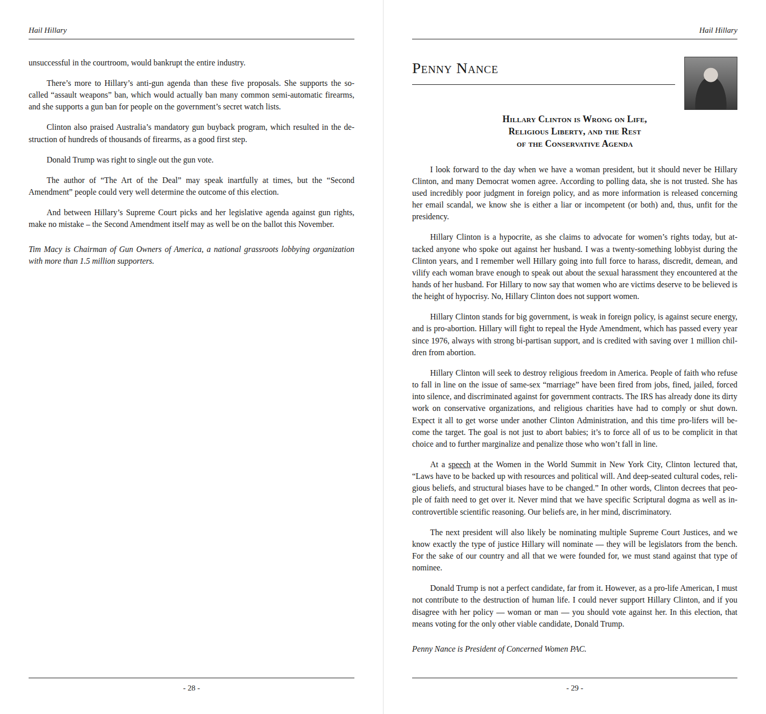Hail Hillary
unsuccessful in the courtroom, would bankrupt the entire industry.
There’s more to Hillary’s anti-gun agenda than these five proposals. She supports the so-called “assault weapons” ban, which would actually ban many common semi-automatic firearms, and she supports a gun ban for people on the government’s secret watch lists.
Clinton also praised Australia’s mandatory gun buyback program, which resulted in the destruction of hundreds of thousands of firearms, as a good first step.
Donald Trump was right to single out the gun vote.
The author of “The Art of the Deal” may speak inartfully at times, but the “Second Amendment” people could very well determine the outcome of this election.
And between Hillary’s Supreme Court picks and her legislative agenda against gun rights, make no mistake – the Second Amendment itself may as well be on the ballot this November.
Tim Macy is Chairman of Gun Owners of America, a national grassroots lobbying organization with more than 1.5 million supporters.
- 28 -
Hail Hillary
Penny Nance
Hillary Clinton is Wrong on Life,
Religious Liberty, and the Rest
of the Conservative Agenda
I look forward to the day when we have a woman president, but it should never be Hillary Clinton, and many Democrat women agree. According to polling data, she is not trusted. She has used incredibly poor judgment in foreign policy, and as more information is released concerning her email scandal, we know she is either a liar or incompetent (or both) and, thus, unfit for the presidency.
Hillary Clinton is a hypocrite, as she claims to advocate for women’s rights today, but attacked anyone who spoke out against her husband. I was a twenty-something lobbyist during the Clinton years, and I remember well Hillary going into full force to harass, discredit, demean, and vilify each woman brave enough to speak out about the sexual harassment they encountered at the hands of her husband. For Hillary to now say that women who are victims deserve to be believed is the height of hypocrisy. No, Hillary Clinton does not support women.
Hillary Clinton stands for big government, is weak in foreign policy, is against secure energy, and is pro-abortion. Hillary will fight to repeal the Hyde Amendment, which has passed every year since 1976, always with strong bi-partisan support, and is credited with saving over 1 million children from abortion.
Hillary Clinton will seek to destroy religious freedom in America. People of faith who refuse to fall in line on the issue of same-sex “marriage” have been fired from jobs, fined, jailed, forced into silence, and discriminated against for government contracts. The IRS has already done its dirty work on conservative organizations, and religious charities have had to comply or shut down. Expect it all to get worse under another Clinton Administration, and this time pro-lifers will become the target. The goal is not just to abort babies; it’s to force all of us to be complicit in that choice and to further marginalize and penalize those who won’t fall in line.
At a speech at the Women in the World Summit in New York City, Clinton lectured that, “Laws have to be backed up with resources and political will. And deep-seated cultural codes, religious beliefs, and structural biases have to be changed.” In other words, Clinton decrees that people of faith need to get over it. Never mind that we have specific Scriptural dogma as well as incontrovertible scientific reasoning. Our beliefs are, in her mind, discriminatory.
The next president will also likely be nominating multiple Supreme Court Justices, and we know exactly the type of justice Hillary will nominate — they will be legislators from the bench. For the sake of our country and all that we were founded for, we must stand against that type of nominee.
Donald Trump is not a perfect candidate, far from it. However, as a pro-life American, I must not contribute to the destruction of human life. I could never support Hillary Clinton, and if you disagree with her policy — woman or man — you should vote against her. In this election, that means voting for the only other viable candidate, Donald Trump.
Penny Nance is President of Concerned Women PAC.
- 29 -